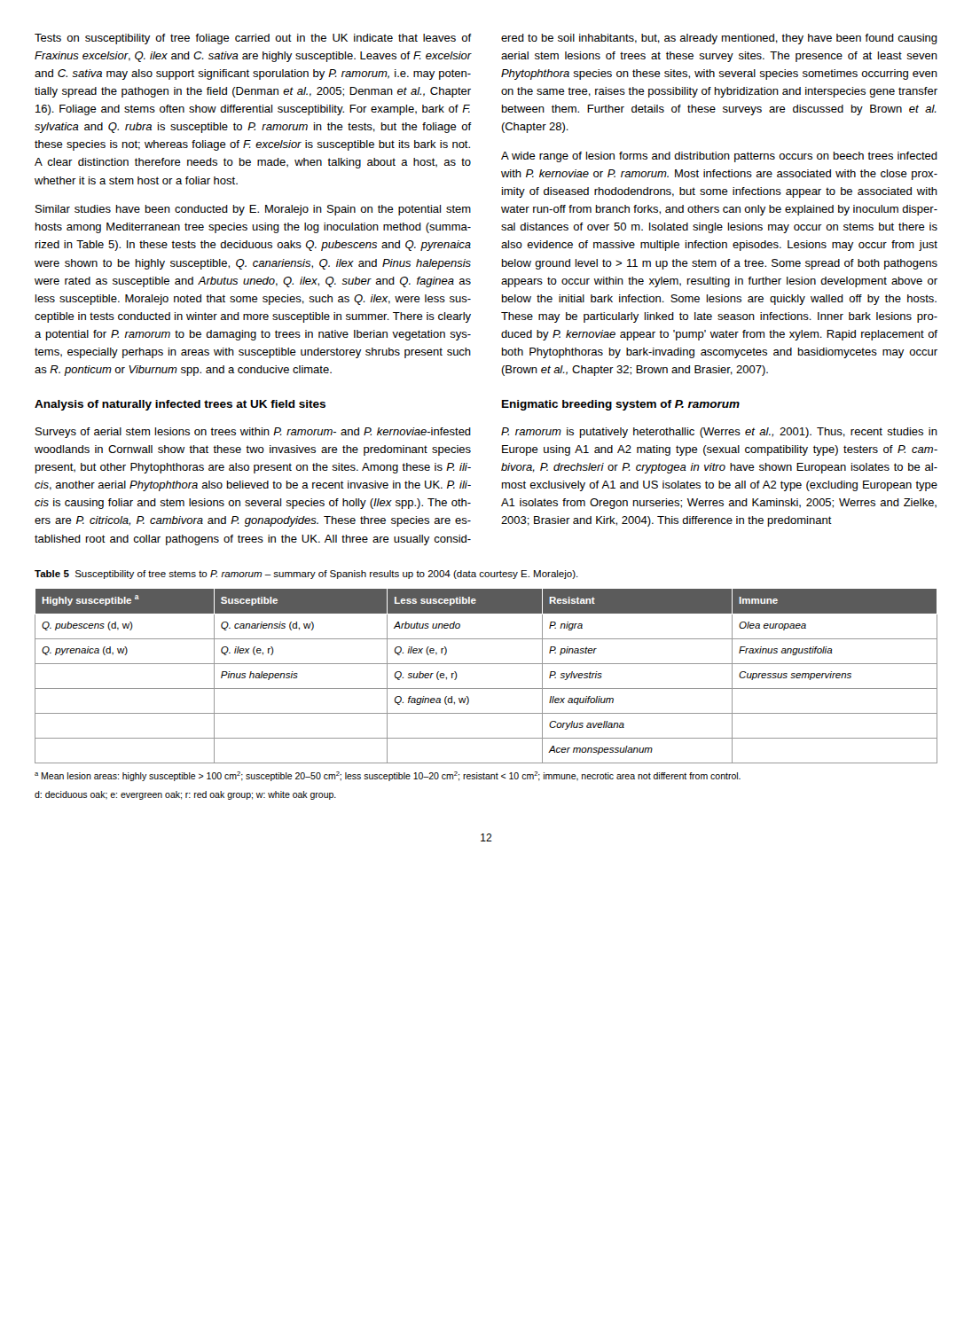Tests on susceptibility of tree foliage carried out in the UK indicate that leaves of Fraxinus excelsior, Q. ilex and C. sativa are highly susceptible. Leaves of F. excelsior and C. sativa may also support significant sporulation by P. ramorum, i.e. may potentially spread the pathogen in the field (Denman et al., 2005; Denman et al., Chapter 16). Foliage and stems often show differential susceptibility. For example, bark of F. sylvatica and Q. rubra is susceptible to P. ramorum in the tests, but the foliage of these species is not; whereas foliage of F. excelsior is susceptible but its bark is not. A clear distinction therefore needs to be made, when talking about a host, as to whether it is a stem host or a foliar host.
Similar studies have been conducted by E. Moralejo in Spain on the potential stem hosts among Mediterranean tree species using the log inoculation method (summarized in Table 5). In these tests the deciduous oaks Q. pubescens and Q. pyrenaica were shown to be highly susceptible, Q. canariensis, Q. ilex and Pinus halepensis were rated as susceptible and Arbutus unedo, Q. ilex, Q. suber and Q. faginea as less susceptible. Moralejo noted that some species, such as Q. ilex, were less susceptible in tests conducted in winter and more susceptible in summer. There is clearly a potential for P. ramorum to be damaging to trees in native Iberian vegetation systems, especially perhaps in areas with susceptible understorey shrubs present such as R. ponticum or Viburnum spp. and a conducive climate.
Analysis of naturally infected trees at UK field sites
Surveys of aerial stem lesions on trees within P. ramorum- and P. kernoviae-infested woodlands in Cornwall show that these two invasives are the predominant species present, but other Phytophthoras are also present on the sites. Among these is P. ilicis, another aerial Phytophthora also believed to be a recent invasive in the UK. P. ilicis is causing foliar and stem lesions on several species of holly (Ilex spp.). The others are P. citricola, P. cambivora and P. gonapodyides. These three species are established root and collar pathogens of trees in the UK. All three are usually considered to be soil inhabitants, but, as already mentioned, they have been found causing aerial stem lesions of trees at these survey sites. The presence of at least seven Phytophthora species on these sites, with several species sometimes occurring even on the same tree, raises the possibility of hybridization and interspecies gene transfer between them. Further details of these surveys are discussed by Brown et al. (Chapter 28).
A wide range of lesion forms and distribution patterns occurs on beech trees infected with P. kernoviae or P. ramorum. Most infections are associated with the close proximity of diseased rhododendrons, but some infections appear to be associated with water run-off from branch forks, and others can only be explained by inoculum dispersal distances of over 50 m. Isolated single lesions may occur on stems but there is also evidence of massive multiple infection episodes. Lesions may occur from just below ground level to > 11 m up the stem of a tree. Some spread of both pathogens appears to occur within the xylem, resulting in further lesion development above or below the initial bark infection. Some lesions are quickly walled off by the hosts. These may be particularly linked to late season infections. Inner bark lesions produced by P. kernoviae appear to 'pump' water from the xylem. Rapid replacement of both Phytophthoras by bark-invading ascomycetes and basidiomycetes may occur (Brown et al., Chapter 32; Brown and Brasier, 2007).
Enigmatic breeding system of P. ramorum
P. ramorum is putatively heterothallic (Werres et al., 2001). Thus, recent studies in Europe using A1 and A2 mating type (sexual compatibility type) testers of P. cambivora, P. drechsleri or P. cryptogea in vitro have shown European isolates to be almost exclusively of A1 and US isolates to be all of A2 type (excluding European type A1 isolates from Oregon nurseries; Werres and Kaminski, 2005; Werres and Zielke, 2003; Brasier and Kirk, 2004). This difference in the predominant
Table 5 Susceptibility of tree stems to P. ramorum – summary of Spanish results up to 2004 (data courtesy E. Moralejo).
| Highly susceptible a | Susceptible | Less susceptible | Resistant | Immune |
| --- | --- | --- | --- | --- |
| Q. pubescens (d, w) | Q. canariensis (d, w) | Arbutus unedo | P. nigra | Olea europaea |
| Q. pyrenaica (d, w) | Q. ilex (e, r) | Q. ilex (e, r) | P. pinaster | Fraxinus angustifolia |
| | Pinus halepensis | Q. suber (e, r) | P. sylvestris | Cupressus sempervirens |
| | | Q. faginea (d, w) | Ilex aquifolium | |
| | | | Corylus avellana | |
| | | | Acer monspessulanum | |
a Mean lesion areas: highly susceptible > 100 cm2; susceptible 20–50 cm2; less susceptible 10–20 cm2; resistant < 10 cm2; immune, necrotic area not different from control.
d: deciduous oak; e: evergreen oak; r: red oak group; w: white oak group.
12